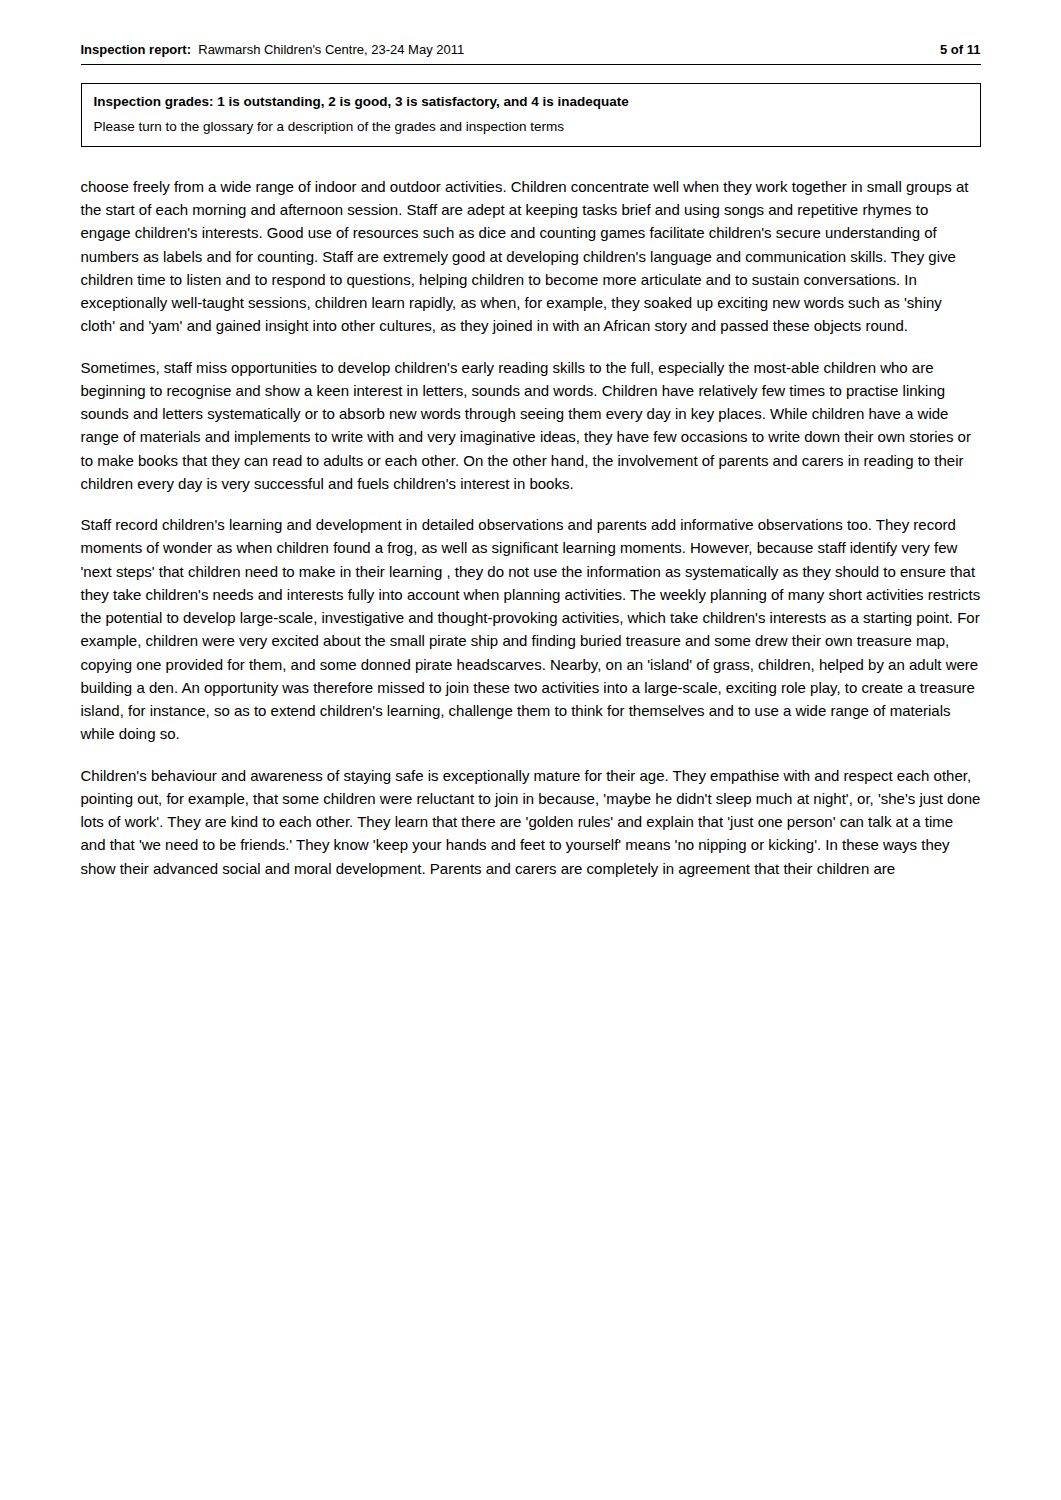Inspection report: Rawmarsh Children's Centre, 23-24 May 2011
5 of 11
Inspection grades: 1 is outstanding, 2 is good, 3 is satisfactory, and 4 is inadequate
Please turn to the glossary for a description of the grades and inspection terms
choose freely from a wide range of indoor and outdoor activities. Children concentrate well when they work together in small groups at the start of each morning and afternoon session. Staff are adept at keeping tasks brief and using songs and repetitive rhymes to engage children's interests. Good use of resources such as dice and counting games facilitate children's secure understanding of numbers as labels and for counting. Staff are extremely good at developing children's language and communication skills. They give children time to listen and to respond to questions, helping children to become more articulate and to sustain conversations. In exceptionally well-taught sessions, children learn rapidly, as when, for example, they soaked up exciting new words such as 'shiny cloth' and 'yam' and gained insight into other cultures, as they joined in with an African story and passed these objects round.
Sometimes, staff miss opportunities to develop children's early reading skills to the full, especially the most-able children who are beginning to recognise and show a keen interest in letters, sounds and words. Children have relatively few times to practise linking sounds and letters systematically or to absorb new words through seeing them every day in key places. While children have a wide range of materials and implements to write with and very imaginative ideas, they have few occasions to write down their own stories or to make books that they can read to adults or each other. On the other hand, the involvement of parents and carers in reading to their children every day is very successful and fuels children's interest in books.
Staff record children's learning and development in detailed observations and parents add informative observations too. They record moments of wonder as when children found a frog, as well as significant learning moments. However, because staff identify very few 'next steps' that children need to make in their learning , they do not use the information as systematically as they should to ensure that they take children's needs and interests fully into account when planning activities. The weekly planning of many short activities restricts the potential to develop large-scale, investigative and thought-provoking activities, which take children's interests as a starting point. For example, children were very excited about the small pirate ship and finding buried treasure and some drew their own treasure map, copying one provided for them, and some donned pirate headscarves. Nearby, on an 'island' of grass, children, helped by an adult were building a den. An opportunity was therefore missed to join these two activities into a large-scale, exciting role play, to create a treasure island, for instance, so as to extend children's learning, challenge them to think for themselves and to use a wide range of materials while doing so.
Children's behaviour and awareness of staying safe is exceptionally mature for their age. They empathise with and respect each other, pointing out, for example, that some children were reluctant to join in because, 'maybe he didn't sleep much at night', or, 'she's just done lots of work'. They are kind to each other. They learn that there are 'golden rules' and explain that 'just one person' can talk at a time and that 'we need to be friends.' They know 'keep your hands and feet to yourself' means 'no nipping or kicking'. In these ways they show their advanced social and moral development. Parents and carers are completely in agreement that their children are